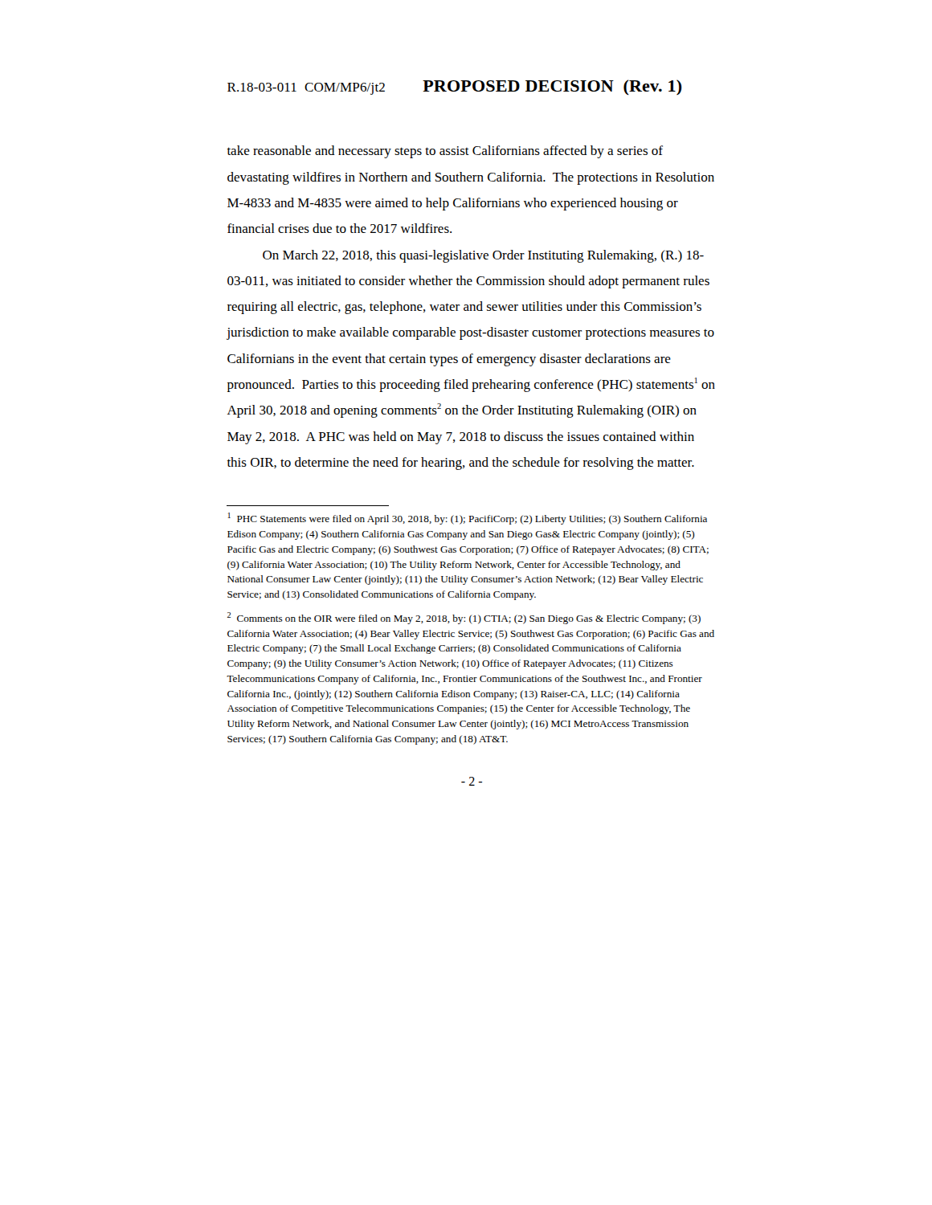R.18-03-011 COM/MP6/jt2 PROPOSED DECISION (Rev. 1)
take reasonable and necessary steps to assist Californians affected by a series of devastating wildfires in Northern and Southern California. The protections in Resolution M-4833 and M-4835 were aimed to help Californians who experienced housing or financial crises due to the 2017 wildfires.
On March 22, 2018, this quasi-legislative Order Instituting Rulemaking, (R.) 18-03-011, was initiated to consider whether the Commission should adopt permanent rules requiring all electric, gas, telephone, water and sewer utilities under this Commission’s jurisdiction to make available comparable post-disaster customer protections measures to Californians in the event that certain types of emergency disaster declarations are pronounced. Parties to this proceeding filed prehearing conference (PHC) statements1 on April 30, 2018 and opening comments2 on the Order Instituting Rulemaking (OIR) on May 2, 2018. A PHC was held on May 7, 2018 to discuss the issues contained within this OIR, to determine the need for hearing, and the schedule for resolving the matter.
1 PHC Statements were filed on April 30, 2018, by: (1); PacifiCorp; (2) Liberty Utilities; (3) Southern California Edison Company; (4) Southern California Gas Company and San Diego Gas& Electric Company (jointly); (5) Pacific Gas and Electric Company; (6) Southwest Gas Corporation; (7) Office of Ratepayer Advocates; (8) CITA; (9) California Water Association; (10) The Utility Reform Network, Center for Accessible Technology, and National Consumer Law Center (jointly); (11) the Utility Consumer’s Action Network; (12) Bear Valley Electric Service; and (13) Consolidated Communications of California Company.
2 Comments on the OIR were filed on May 2, 2018, by: (1) CTIA; (2) San Diego Gas & Electric Company; (3) California Water Association; (4) Bear Valley Electric Service; (5) Southwest Gas Corporation; (6) Pacific Gas and Electric Company; (7) the Small Local Exchange Carriers; (8) Consolidated Communications of California Company; (9) the Utility Consumer’s Action Network; (10) Office of Ratepayer Advocates; (11) Citizens Telecommunications Company of California, Inc., Frontier Communications of the Southwest Inc., and Frontier California Inc., (jointly); (12) Southern California Edison Company; (13) Raiser-CA, LLC; (14) California Association of Competitive Telecommunications Companies; (15) the Center for Accessible Technology, The Utility Reform Network, and National Consumer Law Center (jointly); (16) MCI MetroAccess Transmission Services; (17) Southern California Gas Company; and (18) AT&T.
- 2 -